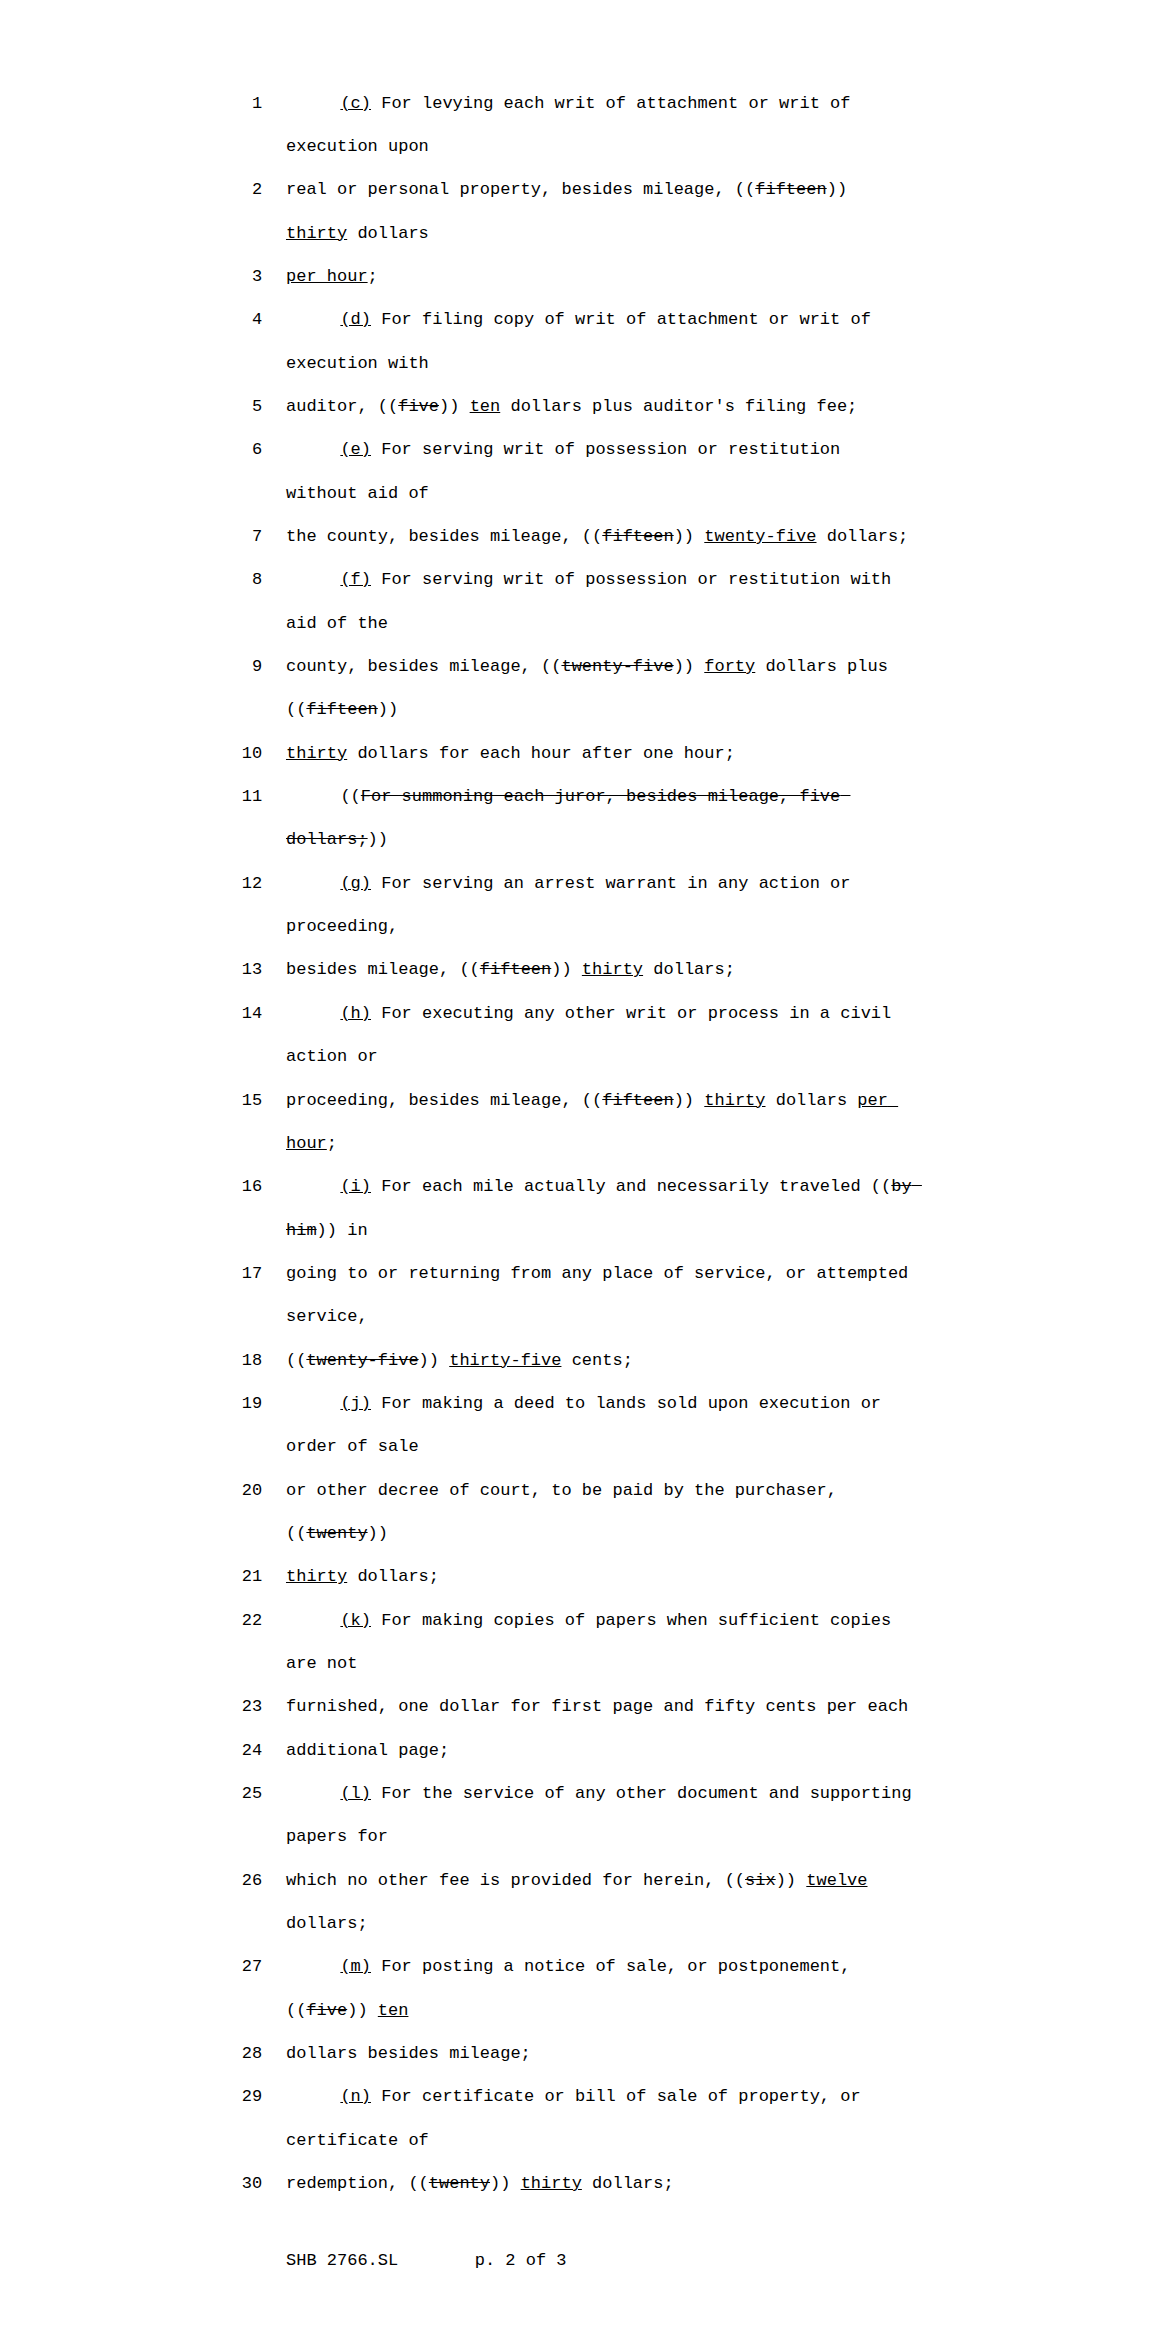(c) For levying each writ of attachment or writ of execution upon
real or personal property, besides mileage, ((fifteen)) thirty dollars
per hour;
(d) For filing copy of writ of attachment or writ of execution with
auditor, ((five)) ten dollars plus auditor's filing fee;
(e) For serving writ of possession or restitution without aid of
the county, besides mileage, ((fifteen)) twenty-five dollars;
(f) For serving writ of possession or restitution with aid of the
county, besides mileage, ((twenty-five)) forty dollars plus ((fifteen))
thirty dollars for each hour after one hour;
((For summoning each juror, besides mileage, five dollars;))
(g) For serving an arrest warrant in any action or proceeding,
besides mileage, ((fifteen)) thirty dollars;
(h) For executing any other writ or process in a civil action or
proceeding, besides mileage, ((fifteen)) thirty dollars per hour;
(i) For each mile actually and necessarily traveled ((by him)) in
going to or returning from any place of service, or attempted service,
((twenty-five)) thirty-five cents;
(j) For making a deed to lands sold upon execution or order of sale
or other decree of court, to be paid by the purchaser, ((twenty))
thirty dollars;
(k) For making copies of papers when sufficient copies are not
furnished, one dollar for first page and fifty cents per each
additional page;
(l) For the service of any other document and supporting papers for
which no other fee is provided for herein, ((six)) twelve dollars;
(m) For posting a notice of sale, or postponement, ((five)) ten
dollars besides mileage;
(n) For certificate or bill of sale of property, or certificate of
redemption, ((twenty)) thirty dollars;
SHB 2766.SL p. 2 of 3